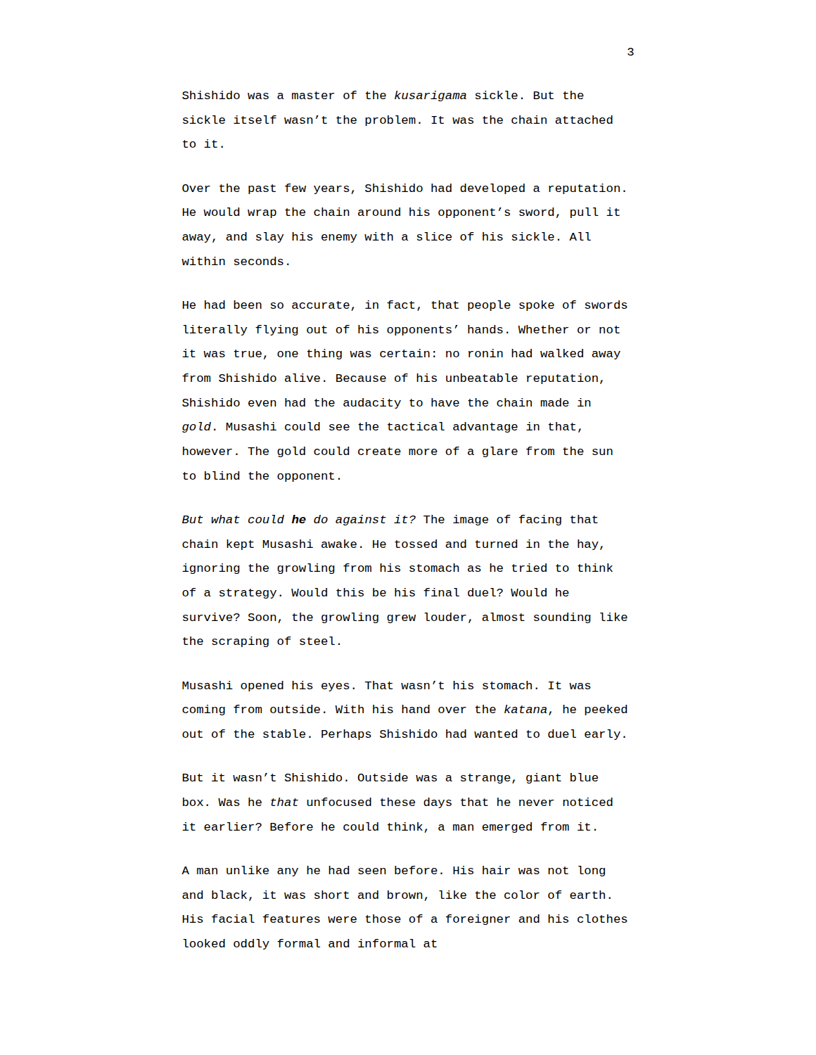3
Shishido was a master of the kusarigama sickle. But the sickle itself wasn’t the problem. It was the chain attached to it.
Over the past few years, Shishido had developed a reputation. He would wrap the chain around his opponent’s sword, pull it away, and slay his enemy with a slice of his sickle. All within seconds.
He had been so accurate, in fact, that people spoke of swords literally flying out of his opponents’ hands. Whether or not it was true, one thing was certain: no ronin had walked away from Shishido alive. Because of his unbeatable reputation, Shishido even had the audacity to have the chain made in gold. Musashi could see the tactical advantage in that, however. The gold could create more of a glare from the sun to blind the opponent.
But what could he do against it? The image of facing that chain kept Musashi awake. He tossed and turned in the hay, ignoring the growling from his stomach as he tried to think of a strategy. Would this be his final duel? Would he survive? Soon, the growling grew louder, almost sounding like the scraping of steel.
Musashi opened his eyes. That wasn’t his stomach. It was coming from outside. With his hand over the katana, he peeked out of the stable. Perhaps Shishido had wanted to duel early.
But it wasn’t Shishido. Outside was a strange, giant blue box. Was he that unfocused these days that he never noticed it earlier? Before he could think, a man emerged from it.
A man unlike any he had seen before. His hair was not long and black, it was short and brown, like the color of earth. His facial features were those of a foreigner and his clothes looked oddly formal and informal at